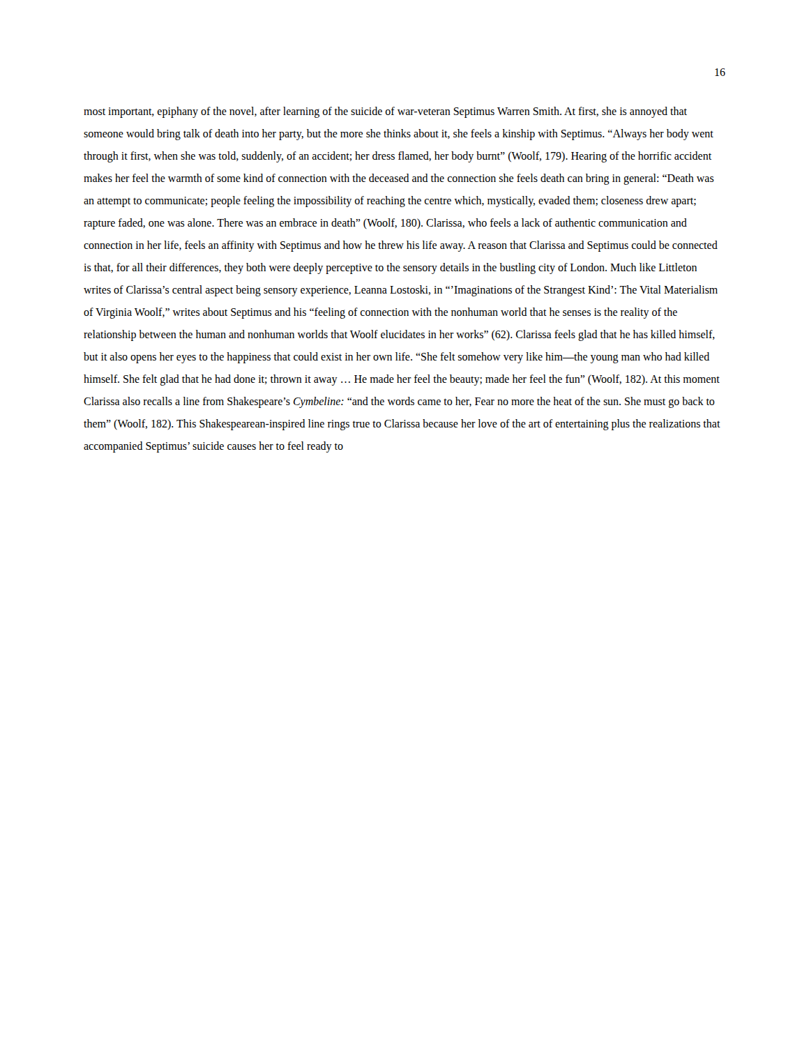16
most important, epiphany of the novel, after learning of the suicide of war-veteran Septimus Warren Smith. At first, she is annoyed that someone would bring talk of death into her party, but the more she thinks about it, she feels a kinship with Septimus. “Always her body went through it first, when she was told, suddenly, of an accident; her dress flamed, her body burnt” (Woolf, 179). Hearing of the horrific accident makes her feel the warmth of some kind of connection with the deceased and the connection she feels death can bring in general: “Death was an attempt to communicate; people feeling the impossibility of reaching the centre which, mystically, evaded them; closeness drew apart; rapture faded, one was alone. There was an embrace in death” (Woolf, 180). Clarissa, who feels a lack of authentic communication and connection in her life, feels an affinity with Septimus and how he threw his life away. A reason that Clarissa and Septimus could be connected is that, for all their differences, they both were deeply perceptive to the sensory details in the bustling city of London. Much like Littleton writes of Clarissa’s central aspect being sensory experience, Leanna Lostoski, in “’Imaginations of the Strangest Kind’: The Vital Materialism of Virginia Woolf,” writes about Septimus and his “feeling of connection with the nonhuman world that he senses is the reality of the relationship between the human and nonhuman worlds that Woolf elucidates in her works” (62). Clarissa feels glad that he has killed himself, but it also opens her eyes to the happiness that could exist in her own life. “She felt somehow very like him—the young man who had killed himself. She felt glad that he had done it; thrown it away … He made her feel the beauty; made her feel the fun” (Woolf, 182). At this moment Clarissa also recalls a line from Shakespeare’s Cymbeline: “and the words came to her, Fear no more the heat of the sun. She must go back to them” (Woolf, 182). This Shakespearean-inspired line rings true to Clarissa because her love of the art of entertaining plus the realizations that accompanied Septimus’ suicide causes her to feel ready to